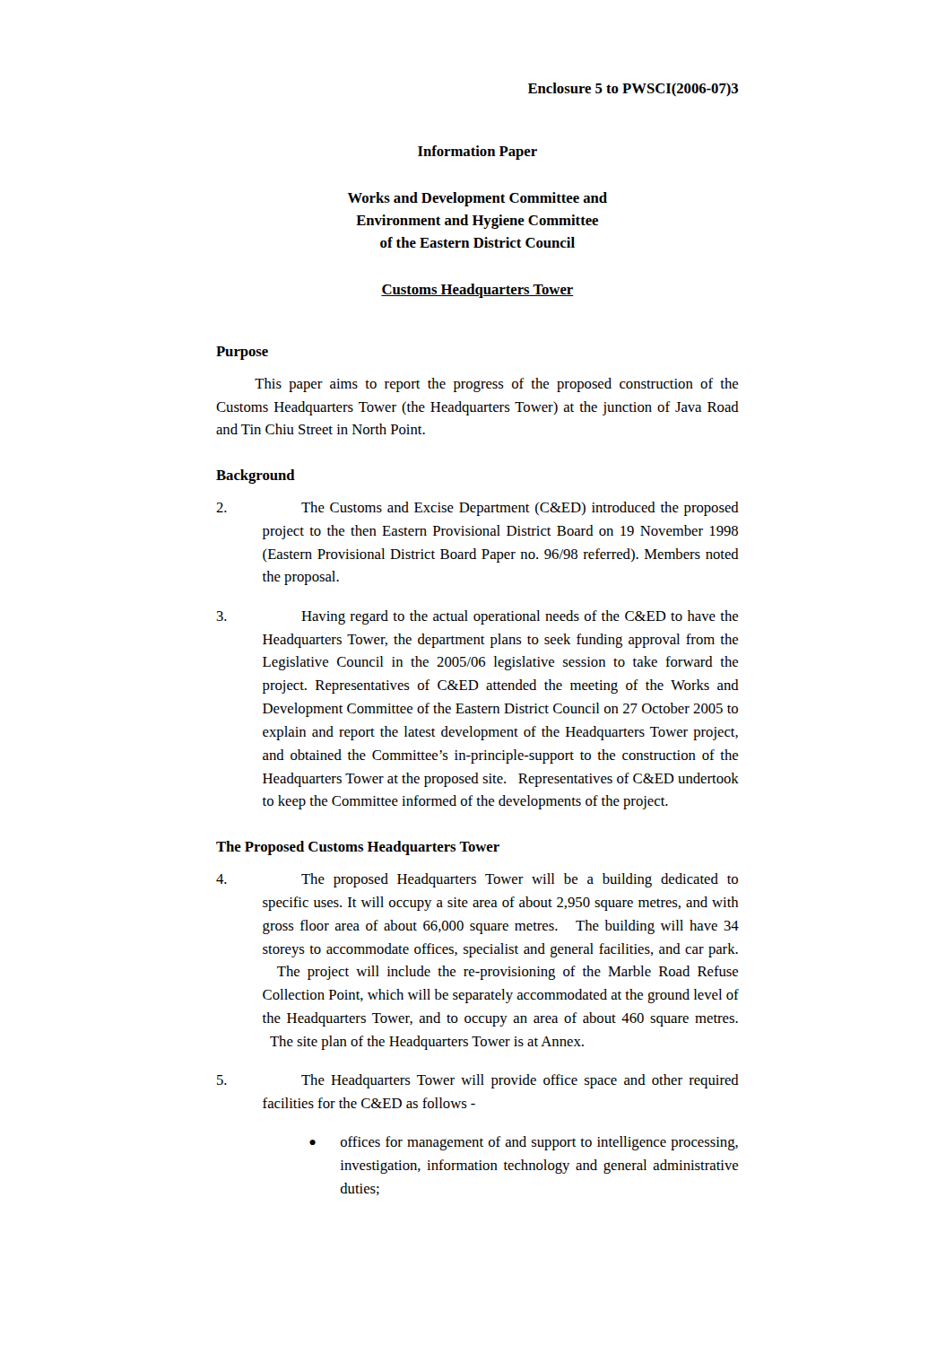Enclosure 5 to PWSCI(2006-07)3
Information Paper
Works and Development Committee and
Environment and Hygiene Committee
of the Eastern District Council
Customs Headquarters Tower
Purpose
This paper aims to report the progress of the proposed construction of the Customs Headquarters Tower (the Headquarters Tower) at the junction of Java Road and Tin Chiu Street in North Point.
Background
2. The Customs and Excise Department (C&ED) introduced the proposed project to the then Eastern Provisional District Board on 19 November 1998 (Eastern Provisional District Board Paper no. 96/98 referred). Members noted the proposal.
3. Having regard to the actual operational needs of the C&ED to have the Headquarters Tower, the department plans to seek funding approval from the Legislative Council in the 2005/06 legislative session to take forward the project. Representatives of C&ED attended the meeting of the Works and Development Committee of the Eastern District Council on 27 October 2005 to explain and report the latest development of the Headquarters Tower project, and obtained the Committee’s in-principle-support to the construction of the Headquarters Tower at the proposed site. Representatives of C&ED undertook to keep the Committee informed of the developments of the project.
The Proposed Customs Headquarters Tower
4. The proposed Headquarters Tower will be a building dedicated to specific uses. It will occupy a site area of about 2,950 square metres, and with gross floor area of about 66,000 square metres. The building will have 34 storeys to accommodate offices, specialist and general facilities, and car park. The project will include the re-provisioning of the Marble Road Refuse Collection Point, which will be separately accommodated at the ground level of the Headquarters Tower, and to occupy an area of about 460 square metres. The site plan of the Headquarters Tower is at Annex.
5. The Headquarters Tower will provide office space and other required facilities for the C&ED as follows -
offices for management of and support to intelligence processing, investigation, information technology and general administrative duties;